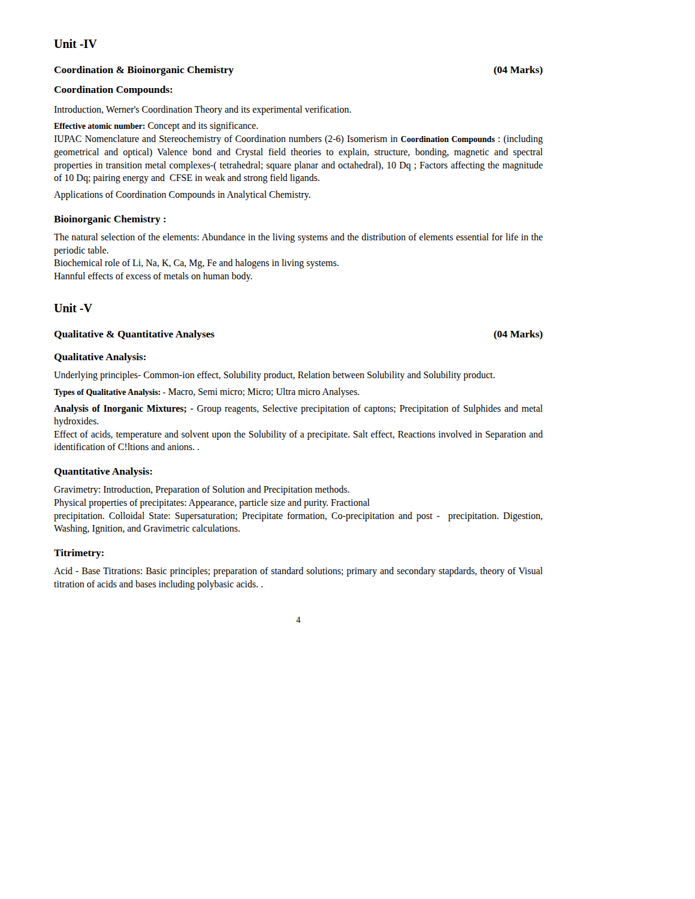Unit -IV
Coordination & Bioinorganic Chemistry (04 Marks)
Coordination Compounds:
Introduction, Werner's Coordination Theory and its experimental verification.
Effective atomic number: Concept and its significance.
IUPAC Nomenclature and Stereochemistry of Coordination numbers (2-6) Isomerism in Coordination Compounds : (including geometrical and optical) Valence bond and Crystal field theories to explain, structure, bonding, magnetic and spectral properties in transition metal complexes-( tetrahedral; square planar and octahedral), 10 Dq ; Factors affecting the magnitude of 10 Dq; pairing energy and CFSE in weak and strong field ligands.
Applications of Coordination Compounds in Analytical Chemistry.
Bioinorganic Chemistry :
The natural selection of the elements: Abundance in the living systems and the distribution of elements essential for life in the periodic table.
Biochemical role of Li, Na, K, Ca, Mg, Fe and halogens in living systems.
Hannful effects of excess of metals on human body.
Unit -V
Qualitative & Quantitative Analyses (04 Marks)
Qualitative Analysis:
Underlying principles- Common-ion effect, Solubility product, Relation between Solubility and Solubility product.
Types of Qualitative Analysis: - Macro, Semi micro; Micro; Ultra micro Analyses.
Analysis of Inorganic Mixtures; - Group reagents, Selective precipitation of captons; Precipitation of Sulphides and metal hydroxides.
Effect of acids, temperature and solvent upon the Solubility of a precipitate. Salt effect, Reactions involved in Separation and identification of C!ltions and anions. .
Quantitative Analysis:
Gravimetry: Introduction, Preparation of Solution and Precipitation methods.
Physical properties of precipitates: Appearance, particle size and purity. Fractional
precipitation. Colloidal State: Supersaturation; Precipitate formation, Co-precipitation and post - precipitation. Digestion, Washing, Ignition, and Gravimetric calculations.
Titrimetry:
Acid - Base Titrations: Basic principles; preparation of standard solutions; primary and secondary stapdards, theory of Visual titration of acids and bases including polybasic acids. .
4